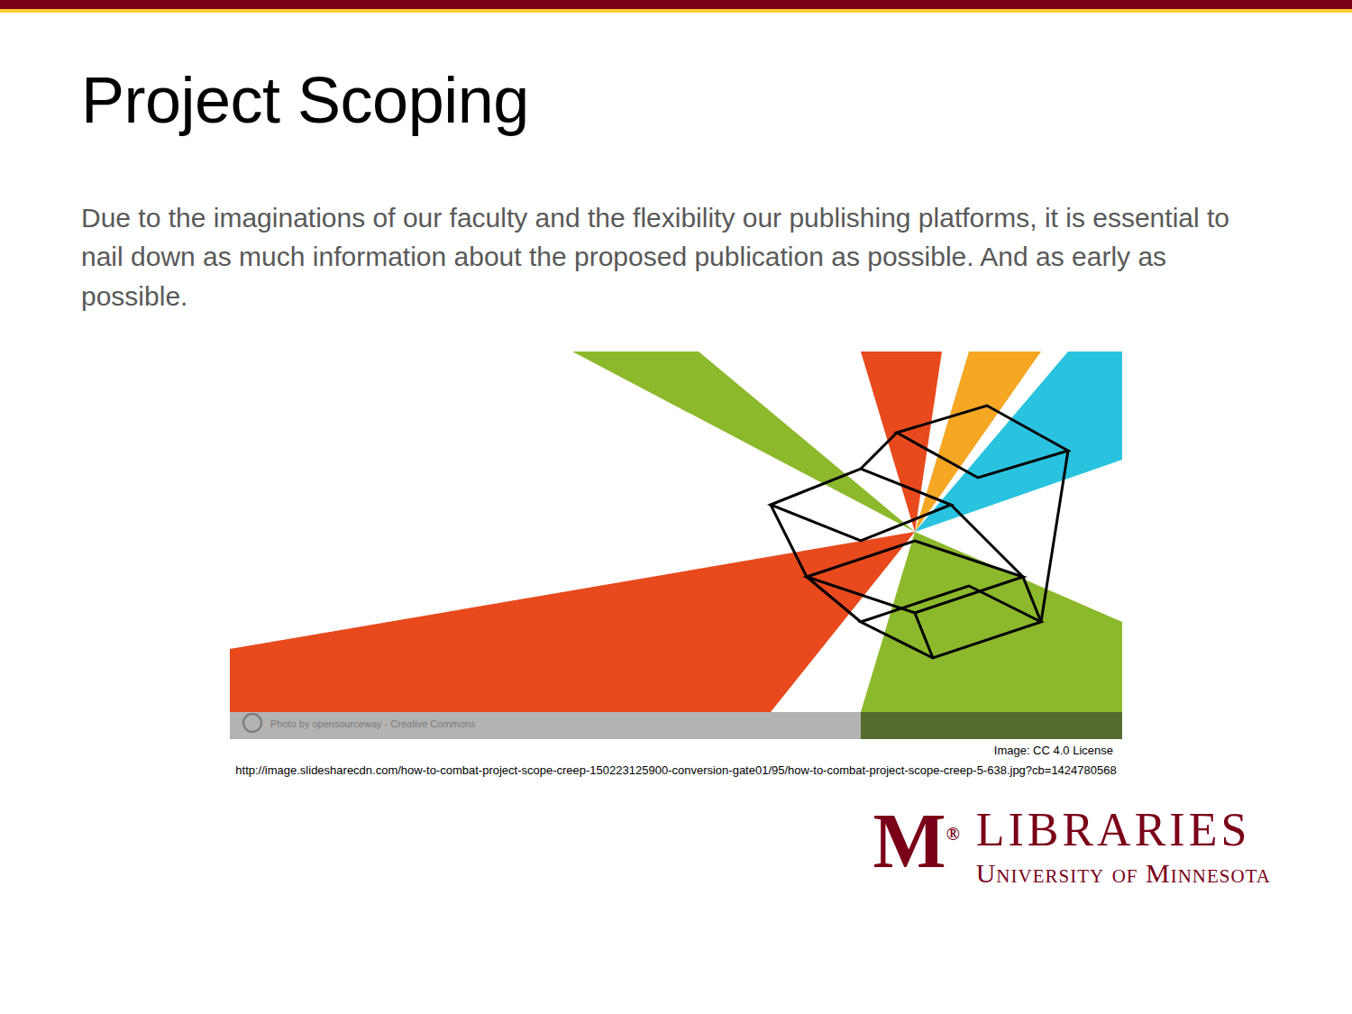Project Scoping
Due to the imaginations of our faculty and the flexibility our publishing platforms, it is essential to nail down as much information about the proposed publication as possible. And as early as possible.
Image: CC 4.0 License
http://image.slidesharecdn.com/how-to-combat-project-scope-creep-150223125900-conversion-gate01/95/how-to-combat-project-scope-creep-5-638.jpg?cb=1424780568
M®
LIBRARIES
University of Minnesota